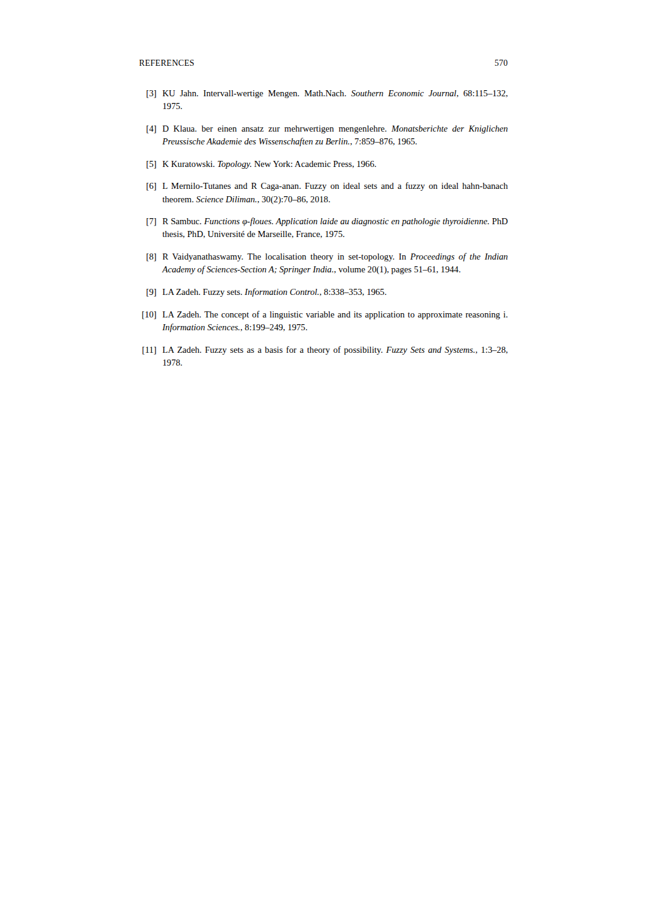References 570
[3] KU Jahn. Intervall-wertige Mengen. Math.Nach. Southern Economic Journal, 68:115–132, 1975.
[4] D Klaua. ber einen ansatz zur mehrwertigen mengenlehre. Monatsberichte der Kniglichen Preussische Akademie des Wissenschaften zu Berlin., 7:859–876, 1965.
[5] K Kuratowski. Topology. New York: Academic Press, 1966.
[6] L Mernilo-Tutanes and R Caga-anan. Fuzzy on ideal sets and a fuzzy on ideal hahn-banach theorem. Science Diliman., 30(2):70–86, 2018.
[7] R Sambuc. Functions φ-floues. Application laide au diagnostic en pathologie thyroidienne. PhD thesis, PhD, Université de Marseille, France, 1975.
[8] R Vaidyanathaswamy. The localisation theory in set-topology. In Proceedings of the Indian Academy of Sciences-Section A; Springer India., volume 20(1), pages 51–61, 1944.
[9] LA Zadeh. Fuzzy sets. Information Control., 8:338–353, 1965.
[10] LA Zadeh. The concept of a linguistic variable and its application to approximate reasoning i. Information Sciences., 8:199–249, 1975.
[11] LA Zadeh. Fuzzy sets as a basis for a theory of possibility. Fuzzy Sets and Systems., 1:3–28, 1978.